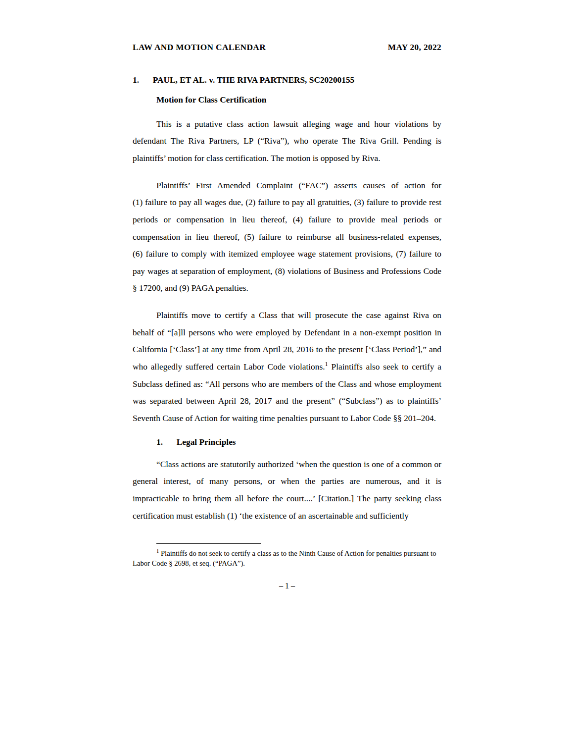LAW AND MOTION CALENDAR
MAY 20, 2022
1. PAUL, ET AL. v. THE RIVA PARTNERS, SC20200155
Motion for Class Certification
This is a putative class action lawsuit alleging wage and hour violations by defendant The Riva Partners, LP (“Riva”), who operate The Riva Grill. Pending is plaintiffs’ motion for class certification. The motion is opposed by Riva.
Plaintiffs’ First Amended Complaint (“FAC”) asserts causes of action for (1) failure to pay all wages due, (2) failure to pay all gratuities, (3) failure to provide rest periods or compensation in lieu thereof, (4) failure to provide meal periods or compensation in lieu thereof, (5) failure to reimburse all business-related expenses, (6) failure to comply with itemized employee wage statement provisions, (7) failure to pay wages at separation of employment, (8) violations of Business and Professions Code § 17200, and (9) PAGA penalties.
Plaintiffs move to certify a Class that will prosecute the case against Riva on behalf of “[a]ll persons who were employed by Defendant in a non-exempt position in California [‘Class’] at any time from April 28, 2016 to the present [‘Class Period’],” and who allegedly suffered certain Labor Code violations.1 Plaintiffs also seek to certify a Subclass defined as: “All persons who are members of the Class and whose employment was separated between April 28, 2017 and the present” (“Subclass”) as to plaintiffs’ Seventh Cause of Action for waiting time penalties pursuant to Labor Code §§ 201–204.
1. Legal Principles
“Class actions are statutorily authorized ‘when the question is one of a common or general interest, of many persons, or when the parties are numerous, and it is impracticable to bring them all before the court....’ [Citation.] The party seeking class certification must establish (1) ‘the existence of an ascertainable and sufficiently
1 Plaintiffs do not seek to certify a class as to the Ninth Cause of Action for penalties pursuant to Labor Code § 2698, et seq. (“PAGA”).
– 1 –